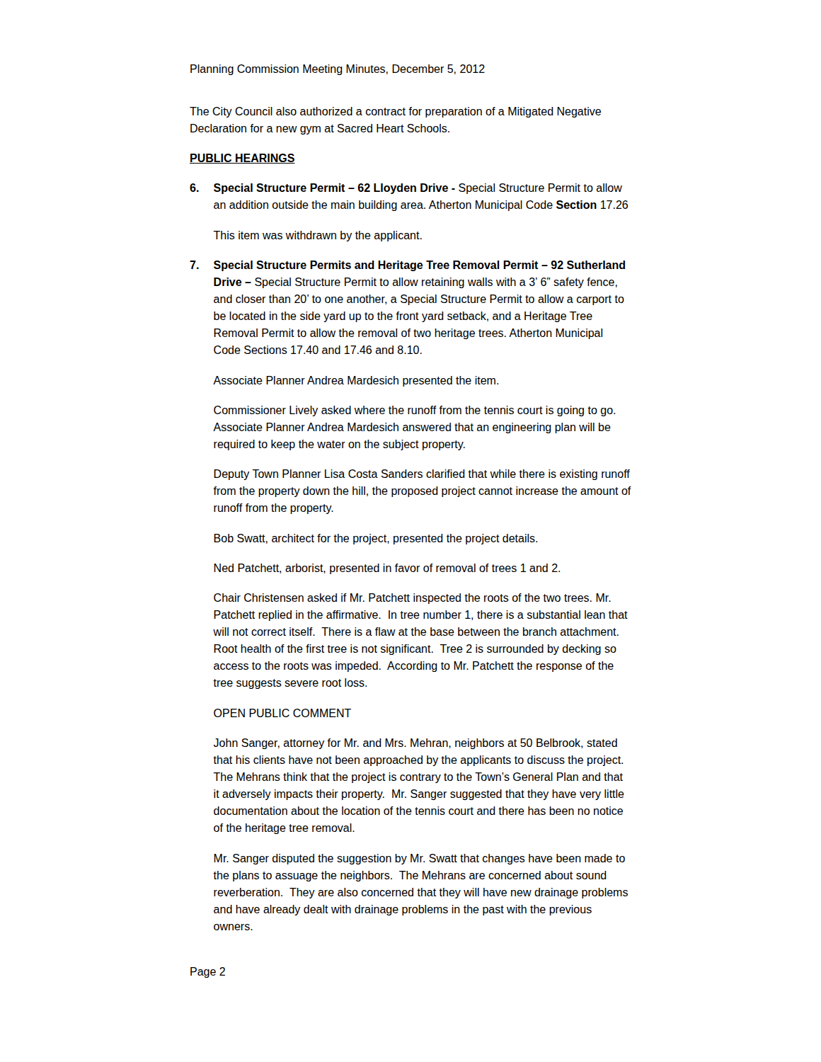Planning Commission Meeting Minutes, December 5, 2012
The City Council also authorized a contract for preparation of a Mitigated Negative Declaration for a new gym at Sacred Heart Schools.
PUBLIC HEARINGS
6.
Special Structure Permit – 62 Lloyden Drive - Special Structure Permit to allow an addition outside the main building area. Atherton Municipal Code Section 17.26
This item was withdrawn by the applicant.
7.
Special Structure Permits and Heritage Tree Removal Permit – 92 Sutherland Drive – Special Structure Permit to allow retaining walls with a 3’ 6” safety fence, and closer than 20’ to one another, a Special Structure Permit to allow a carport to be located in the side yard up to the front yard setback, and a Heritage Tree Removal Permit to allow the removal of two heritage trees. Atherton Municipal Code Sections 17.40 and 17.46 and 8.10.
Associate Planner Andrea Mardesich presented the item.
Commissioner Lively asked where the runoff from the tennis court is going to go. Associate Planner Andrea Mardesich answered that an engineering plan will be required to keep the water on the subject property.
Deputy Town Planner Lisa Costa Sanders clarified that while there is existing runoff from the property down the hill, the proposed project cannot increase the amount of runoff from the property.
Bob Swatt, architect for the project, presented the project details.
Ned Patchett, arborist, presented in favor of removal of trees 1 and 2.
Chair Christensen asked if Mr. Patchett inspected the roots of the two trees. Mr. Patchett replied in the affirmative. In tree number 1, there is a substantial lean that will not correct itself. There is a flaw at the base between the branch attachment. Root health of the first tree is not significant. Tree 2 is surrounded by decking so access to the roots was impeded. According to Mr. Patchett the response of the tree suggests severe root loss.
OPEN PUBLIC COMMENT
John Sanger, attorney for Mr. and Mrs. Mehran, neighbors at 50 Belbrook, stated that his clients have not been approached by the applicants to discuss the project. The Mehrans think that the project is contrary to the Town’s General Plan and that it adversely impacts their property. Mr. Sanger suggested that they have very little documentation about the location of the tennis court and there has been no notice of the heritage tree removal.
Mr. Sanger disputed the suggestion by Mr. Swatt that changes have been made to the plans to assuage the neighbors. The Mehrans are concerned about sound reverberation. They are also concerned that they will have new drainage problems and have already dealt with drainage problems in the past with the previous owners.
Page 2